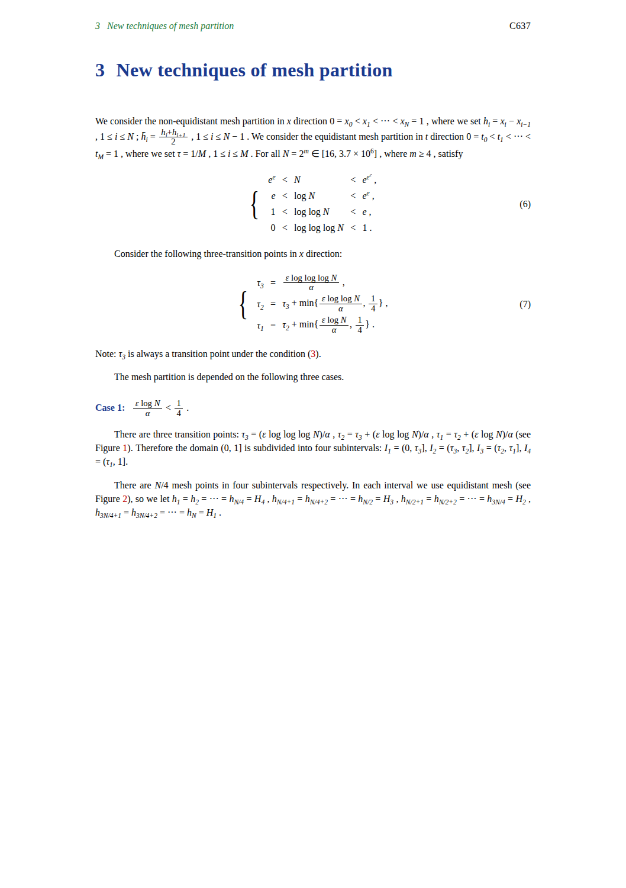3 New techniques of mesh partition C637
3 New techniques of mesh partition
We consider the non-equidistant mesh partition in x direction 0 = x0 < x1 < ··· < xN = 1 , where we set hi = xi − xi−1 , 1 ≤ i ≤ N ; h̄i = hi+hi+12 , 1 ≤ i ≤ N − 1 . We consider the equidistant mesh partition in t direction 0 = t0 < t1 < ··· < tM = 1 , where we set τ = 1/M , 1 ≤ i ≤ M . For all N = 2m ∈ [16, 3.7 × 106] , where m ≥ 4 , satisfy
{
| e e | < | N | < | e e e , |
| e | < | log N | < | e e , |
| 1 | < | log log N | < | e , |
| 0 | < | log log log N | < | 1 . |
(6)
Consider the following three-transition points in x direction:
{
| τ 3 | = | ε log log log N α , |
| τ 2 | = | τ 3 + min { ε log log N α , 1 4 } , |
| τ 1 | = | τ 2 + min { ε log N α , 1 4 } . |
(7)
Note: τ3 is always a transition point under the condition (3).
The mesh partition is depended on the following three cases.
Case 1: ε log N α < 14 .
There are three transition points: τ3 = (ε log log log N)/α , τ2 = τ3 + (ε log log N)/α , τ1 = τ2 + (ε log N)/α (see Figure 1). Therefore the domain (0, 1] is subdivided into four subintervals: I1 = (0, τ3], I2 = (τ3, τ2], I3 = (τ2, τ1], I4 = (τ1, 1].
There are N/4 mesh points in four subintervals respectively. In each interval we use equidistant mesh (see Figure 2), so we let h1 = h2 = ··· = hN/4 = H4 , hN/4+1 = hN/4+2 = ··· = hN/2 = H3 , hN/2+1 = hN/2+2 = ··· = h3N/4 = H2 , h3N/4+1 = h3N/4+2 = ··· = hN = H1 .